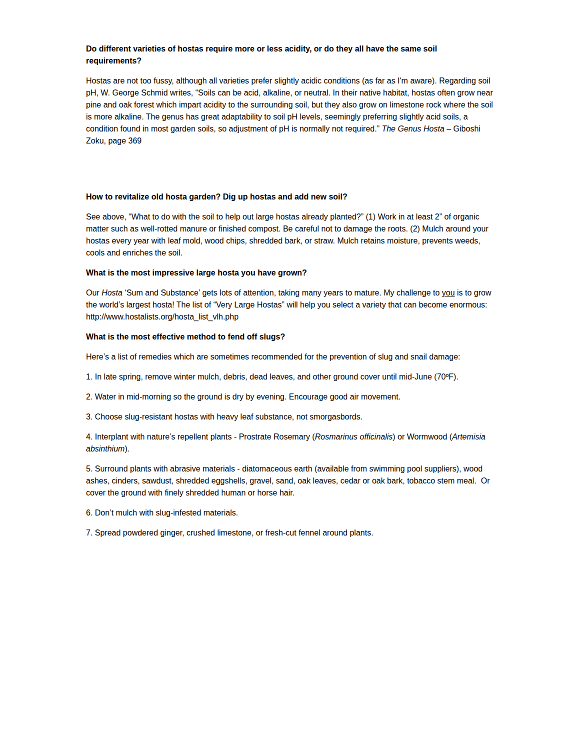Do different varieties of hostas require more or less acidity, or do they all have the same soil requirements?
Hostas are not too fussy, although all varieties prefer slightly acidic conditions (as far as I'm aware). Regarding soil pH, W. George Schmid writes, “Soils can be acid, alkaline, or neutral. In their native habitat, hostas often grow near pine and oak forest which impart acidity to the surrounding soil, but they also grow on limestone rock where the soil is more alkaline. The genus has great adaptability to soil pH levels, seemingly preferring slightly acid soils, a condition found in most garden soils, so adjustment of pH is normally not required.” The Genus Hosta – Giboshi Zoku, page 369
How to revitalize old hosta garden? Dig up hostas and add new soil?
See above, “What to do with the soil to help out large hostas already planted?” (1) Work in at least 2” of organic matter such as well-rotted manure or finished compost. Be careful not to damage the roots. (2) Mulch around your hostas every year with leaf mold, wood chips, shredded bark, or straw. Mulch retains moisture, prevents weeds, cools and enriches the soil.
What is the most impressive large hosta you have grown?
Our Hosta ‘Sum and Substance’ gets lots of attention, taking many years to mature. My challenge to you is to grow the world’s largest hosta! The list of “Very Large Hostas” will help you select a variety that can become enormous: http://www.hostalists.org/hosta_list_vlh.php
What is the most effective method to fend off slugs?
Here’s a list of remedies which are sometimes recommended for the prevention of slug and snail damage:
1. In late spring, remove winter mulch, debris, dead leaves, and other ground cover until mid-June (70ºF).
2. Water in mid-morning so the ground is dry by evening. Encourage good air movement.
3. Choose slug-resistant hostas with heavy leaf substance, not smorgasbords.
4. Interplant with nature’s repellent plants - Prostrate Rosemary (Rosmarinus officinalis) or Wormwood (Artemisia absinthium).
5. Surround plants with abrasive materials - diatomaceous earth (available from swimming pool suppliers), wood ashes, cinders, sawdust, shredded eggshells, gravel, sand, oak leaves, cedar or oak bark, tobacco stem meal. Or cover the ground with finely shredded human or horse hair.
6. Don’t mulch with slug-infested materials.
7. Spread powdered ginger, crushed limestone, or fresh-cut fennel around plants.